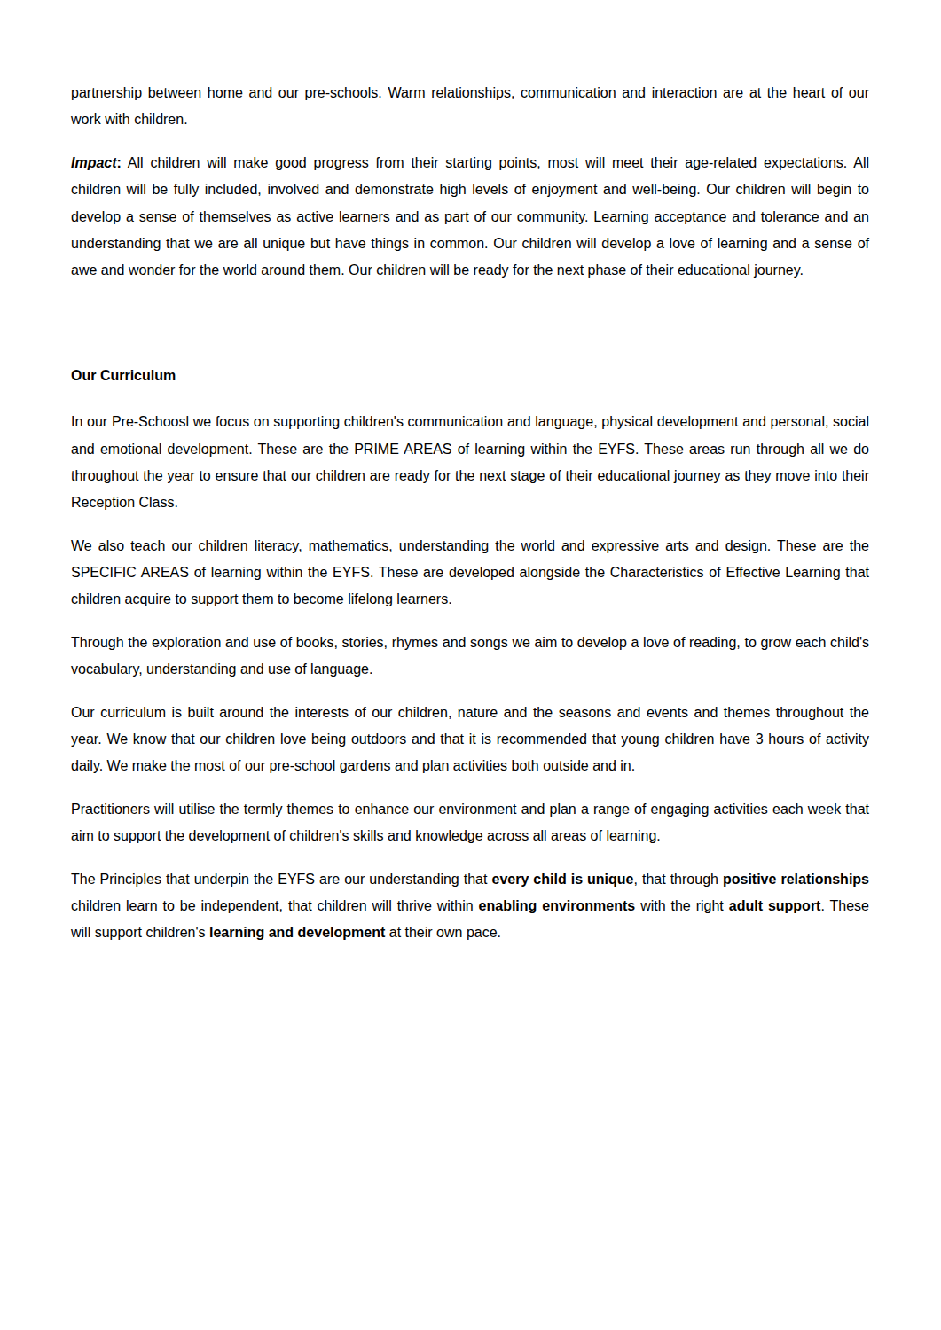partnership between home and our pre-schools. Warm relationships, communication and interaction are at the heart of our work with children.
Impact: All children will make good progress from their starting points, most will meet their age-related expectations. All children will be fully included, involved and demonstrate high levels of enjoyment and well-being. Our children will begin to develop a sense of themselves as active learners and as part of our community. Learning acceptance and tolerance and an understanding that we are all unique but have things in common. Our children will develop a love of learning and a sense of awe and wonder for the world around them. Our children will be ready for the next phase of their educational journey.
Our Curriculum
In our Pre-Schoosl we focus on supporting children's communication and language, physical development and personal, social and emotional development. These are the PRIME AREAS of learning within the EYFS. These areas run through all we do throughout the year to ensure that our children are ready for the next stage of their educational journey as they move into their Reception Class.
We also teach our children literacy, mathematics, understanding the world and expressive arts and design. These are the SPECIFIC AREAS of learning within the EYFS. These are developed alongside the Characteristics of Effective Learning that children acquire to support them to become lifelong learners.
Through the exploration and use of books, stories, rhymes and songs we aim to develop a love of reading, to grow each child's vocabulary, understanding and use of language.
Our curriculum is built around the interests of our children, nature and the seasons and events and themes throughout the year. We know that our children love being outdoors and that it is recommended that young children have 3 hours of activity daily. We make the most of our pre-school gardens and plan activities both outside and in.
Practitioners will utilise the termly themes to enhance our environment and plan a range of engaging activities each week that aim to support the development of children's skills and knowledge across all areas of learning.
The Principles that underpin the EYFS are our understanding that every child is unique, that through positive relationships children learn to be independent, that children will thrive within enabling environments with the right adult support. These will support children's learning and development at their own pace.